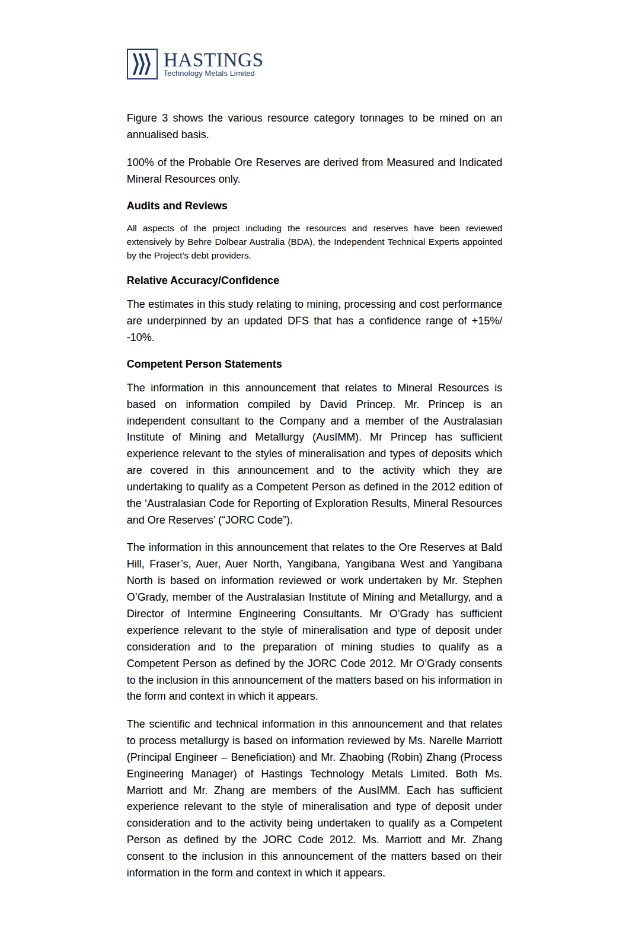HASTINGS
Technology Metals Limited
Figure 3 shows the various resource category tonnages to be mined on an annualised basis.
100% of the Probable Ore Reserves are derived from Measured and Indicated Mineral Resources only.
Audits and Reviews
All aspects of the project including the resources and reserves have been reviewed extensively by Behre Dolbear Australia (BDA), the Independent Technical Experts appointed by the Project’s debt providers.
Relative Accuracy/Confidence
The estimates in this study relating to mining, processing and cost performance are underpinned by an updated DFS that has a confidence range of +15%/ -10%.
Competent Person Statements
The information in this announcement that relates to Mineral Resources is based on information compiled by David Princep. Mr. Princep is an independent consultant to the Company and a member of the Australasian Institute of Mining and Metallurgy (AusIMM). Mr Princep has sufficient experience relevant to the styles of mineralisation and types of deposits which are covered in this announcement and to the activity which they are undertaking to qualify as a Competent Person as defined in the 2012 edition of the ‘Australasian Code for Reporting of Exploration Results, Mineral Resources and Ore Reserves’ (“JORC Code”).
The information in this announcement that relates to the Ore Reserves at Bald Hill, Fraser’s, Auer, Auer North, Yangibana, Yangibana West and Yangibana North is based on information reviewed or work undertaken by Mr. Stephen O’Grady, member of the Australasian Institute of Mining and Metallurgy, and a Director of Intermine Engineering Consultants. Mr O’Grady has sufficient experience relevant to the style of mineralisation and type of deposit under consideration and to the preparation of mining studies to qualify as a Competent Person as defined by the JORC Code 2012. Mr O’Grady consents to the inclusion in this announcement of the matters based on his information in the form and context in which it appears.
The scientific and technical information in this announcement and that relates to process metallurgy is based on information reviewed by Ms. Narelle Marriott (Principal Engineer – Beneficiation) and Mr. Zhaobing (Robin) Zhang (Process Engineering Manager) of Hastings Technology Metals Limited. Both Ms. Marriott and Mr. Zhang are members of the AusIMM. Each has sufficient experience relevant to the style of mineralisation and type of deposit under consideration and to the activity being undertaken to qualify as a Competent Person as defined by the JORC Code 2012. Ms. Marriott and Mr. Zhang consent to the inclusion in this announcement of the matters based on their information in the form and context in which it appears.